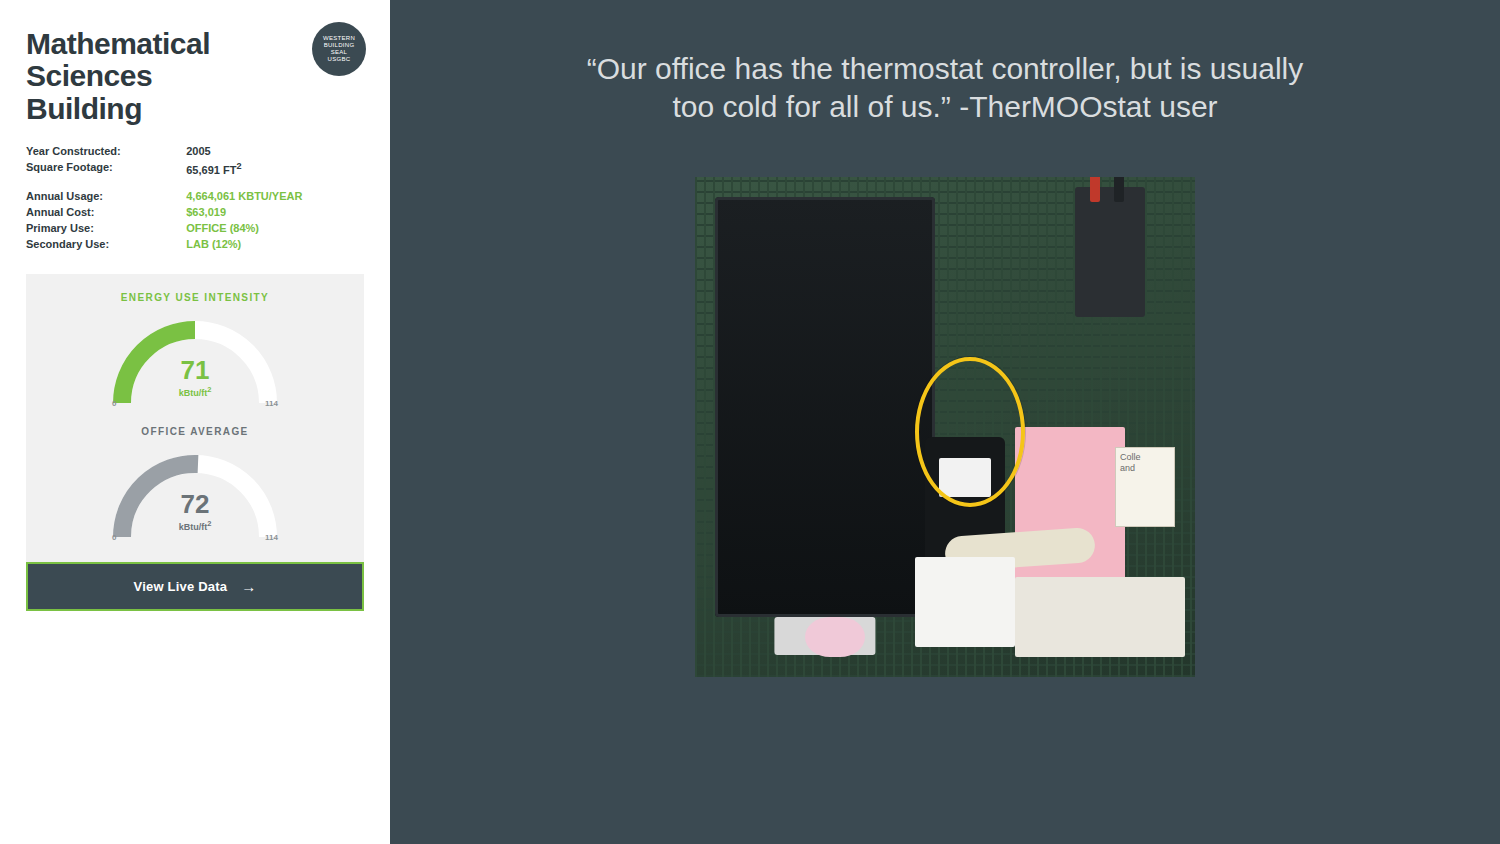WESTERN BUILDING
SEAL
USGBC
Mathematical
Sciences
Building
| Year Constructed: | 2005 |
| Square Footage: | 65,691 FT 2 |
| Annual Usage: | 4,664,061 KBTU/YEAR |
| Annual Cost: | $63,019 |
| Primary Use: | OFFICE (84%) |
| Secondary Use: | LAB (12%) |
Energy Use Intensity
71
kBtu/ft2
0
114
Office Average
72
kBtu/ft2
0
114
View Live Data →
“Our office has the thermostat controller, but is usually too cold for all of us.” -TherMOOstat user
Colle
and